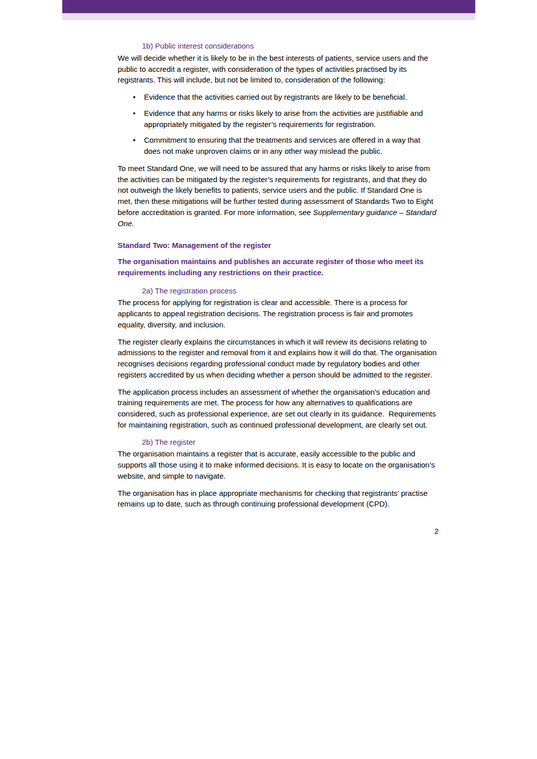1b) Public interest considerations
We will decide whether it is likely to be in the best interests of patients, service users and the public to accredit a register, with consideration of the types of activities practised by its registrants. This will include, but not be limited to, consideration of the following:
Evidence that the activities carried out by registrants are likely to be beneficial.
Evidence that any harms or risks likely to arise from the activities are justifiable and appropriately mitigated by the register’s requirements for registration.
Commitment to ensuring that the treatments and services are offered in a way that does not make unproven claims or in any other way mislead the public.
To meet Standard One, we will need to be assured that any harms or risks likely to arise from the activities can be mitigated by the register’s requirements for registrants, and that they do not outweigh the likely benefits to patients, service users and the public. If Standard One is met, then these mitigations will be further tested during assessment of Standards Two to Eight before accreditation is granted. For more information, see Supplementary guidance – Standard One.
Standard Two: Management of the register
The organisation maintains and publishes an accurate register of those who meet its requirements including any restrictions on their practice.
2a) The registration process
The process for applying for registration is clear and accessible. There is a process for applicants to appeal registration decisions. The registration process is fair and promotes equality, diversity, and inclusion.
The register clearly explains the circumstances in which it will review its decisions relating to admissions to the register and removal from it and explains how it will do that. The organisation recognises decisions regarding professional conduct made by regulatory bodies and other registers accredited by us when deciding whether a person should be admitted to the register.
The application process includes an assessment of whether the organisation’s education and training requirements are met. The process for how any alternatives to qualifications are considered, such as professional experience, are set out clearly in its guidance. Requirements for maintaining registration, such as continued professional development, are clearly set out.
2b) The register
The organisation maintains a register that is accurate, easily accessible to the public and supports all those using it to make informed decisions. It is easy to locate on the organisation’s website, and simple to navigate.
The organisation has in place appropriate mechanisms for checking that registrants’ practise remains up to date, such as through continuing professional development (CPD).
2